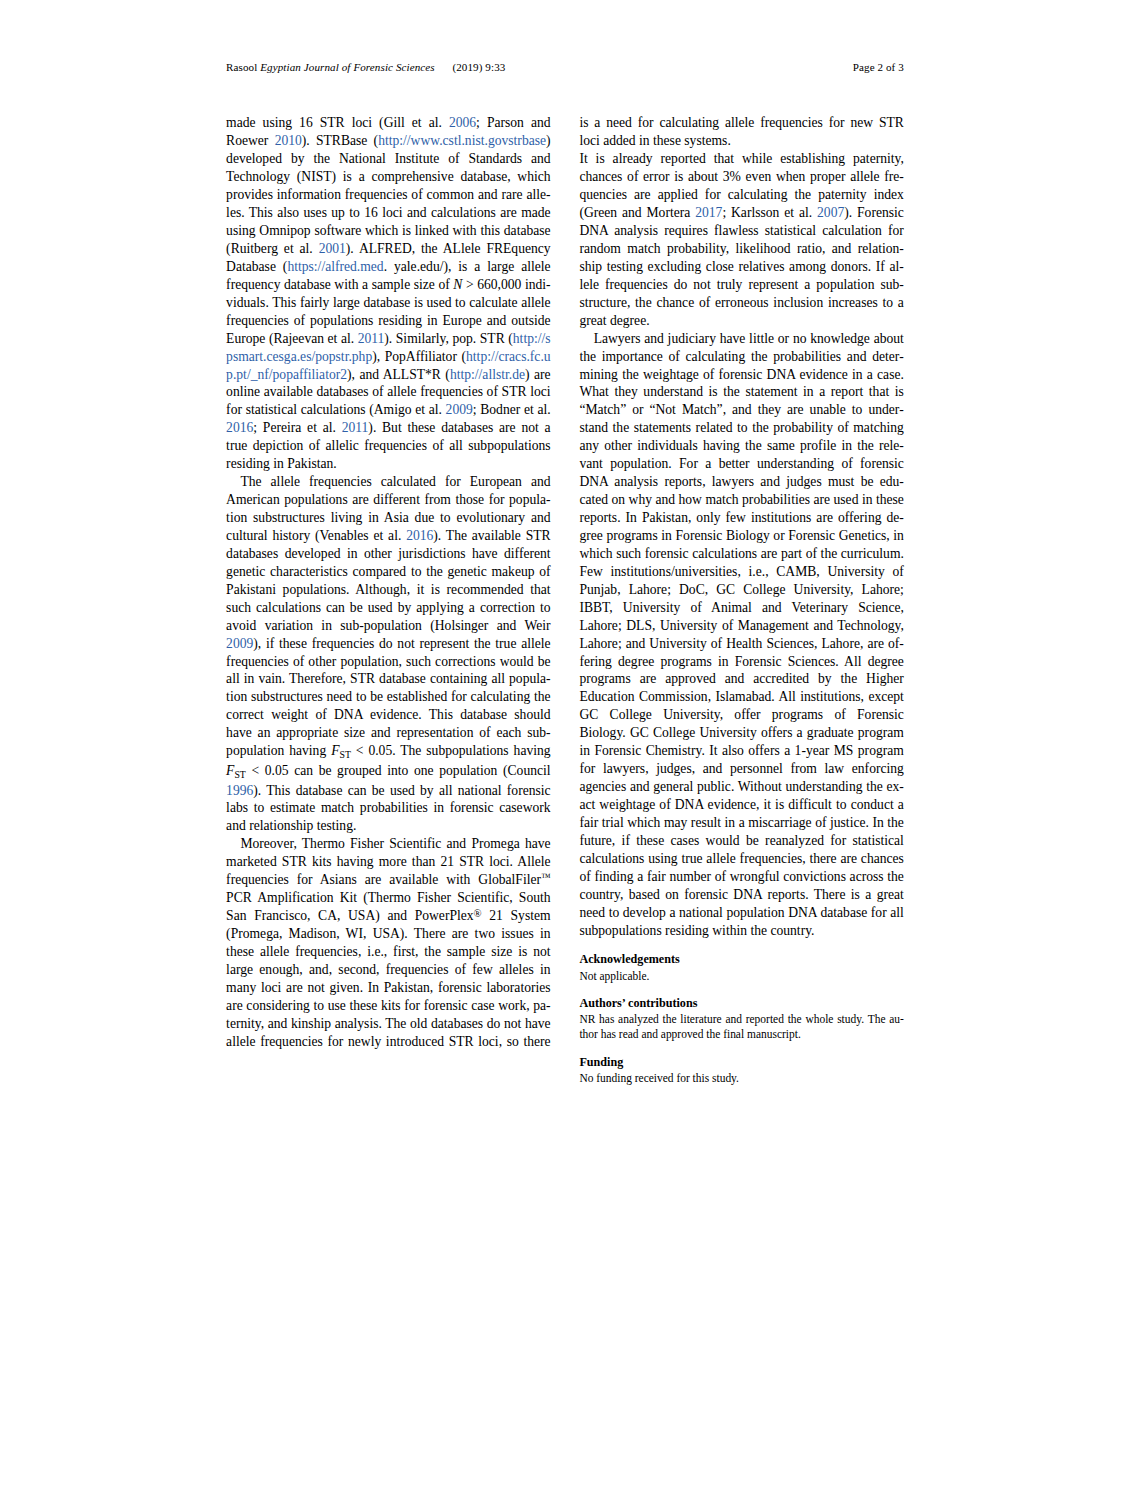Rasool Egyptian Journal of Forensic Sciences(2019) 9:33
Page 2 of 3
made using 16 STR loci (Gill et al. 2006; Parson and Roewer 2010). STRBase (http://www.cstl.nist.govstrbase) developed by the National Institute of Standards and Technology (NIST) is a comprehensive database, which provides information frequencies of common and rare alleles. This also uses up to 16 loci and calculations are made using Omnipop software which is linked with this database (Ruitberg et al. 2001). ALFRED, the ALlele FREquency Database (https://alfred.med. yale.edu/), is a large allele frequency database with a sample size of N > 660,000 individuals. This fairly large database is used to calculate allele frequencies of populations residing in Europe and outside Europe (Rajeevan et al. 2011). Similarly, pop. STR (http://spsmart.cesga.es/popstr.php), PopAffiliator (http://cracs.fc.up.pt/_nf/popaffiliator2), and ALLST*R (http://allstr.de) are online available databases of allele frequencies of STR loci for statistical calculations (Amigo et al. 2009; Bodner et al. 2016; Pereira et al. 2011). But these databases are not a true depiction of allelic frequencies of all subpopulations residing in Pakistan.
The allele frequencies calculated for European and American populations are different from those for population substructures living in Asia due to evolutionary and cultural history (Venables et al. 2016). The available STR databases developed in other jurisdictions have different genetic characteristics compared to the genetic makeup of Pakistani populations. Although, it is recommended that such calculations can be used by applying a correction to avoid variation in sub-population (Holsinger and Weir 2009), if these frequencies do not represent the true allele frequencies of other population, such corrections would be all in vain. Therefore, STR database containing all population substructures need to be established for calculating the correct weight of DNA evidence. This database should have an appropriate size and representation of each sub-population having FST < 0.05. The subpopulations having FST < 0.05 can be grouped into one population (Council 1996). This database can be used by all national forensic labs to estimate match probabilities in forensic casework and relationship testing.
Moreover, Thermo Fisher Scientific and Promega have marketed STR kits having more than 21 STR loci. Allele frequencies for Asians are available with GlobalFiler™ PCR Amplification Kit (Thermo Fisher Scientific, South San Francisco, CA, USA) and PowerPlex® 21 System (Promega, Madison, WI, USA). There are two issues in these allele frequencies, i.e., first, the sample size is not large enough, and, second, frequencies of few alleles in many loci are not given. In Pakistan, forensic laboratories are considering to use these kits for forensic case work, paternity, and kinship analysis. The old databases do not have allele frequencies for newly introduced STR loci, so there is a need for calculating allele frequencies for new STR loci added in these systems.
It is already reported that while establishing paternity, chances of error is about 3% even when proper allele frequencies are applied for calculating the paternity index (Green and Mortera 2017; Karlsson et al. 2007). Forensic DNA analysis requires flawless statistical calculation for random match probability, likelihood ratio, and relationship testing excluding close relatives among donors. If allele frequencies do not truly represent a population sub-structure, the chance of erroneous inclusion increases to a great degree.
Lawyers and judiciary have little or no knowledge about the importance of calculating the probabilities and determining the weightage of forensic DNA evidence in a case. What they understand is the statement in a report that is “Match” or “Not Match”, and they are unable to understand the statements related to the probability of matching any other individuals having the same profile in the relevant population. For a better understanding of forensic DNA analysis reports, lawyers and judges must be educated on why and how match probabilities are used in these reports. In Pakistan, only few institutions are offering degree programs in Forensic Biology or Forensic Genetics, in which such forensic calculations are part of the curriculum. Few institutions/universities, i.e., CAMB, University of Punjab, Lahore; DoC, GC College University, Lahore; IBBT, University of Animal and Veterinary Science, Lahore; DLS, University of Management and Technology, Lahore; and University of Health Sciences, Lahore, are offering degree programs in Forensic Sciences. All degree programs are approved and accredited by the Higher Education Commission, Islamabad. All institutions, except GC College University, offer programs of Forensic Biology. GC College University offers a graduate program in Forensic Chemistry. It also offers a 1-year MS program for lawyers, judges, and personnel from law enforcing agencies and general public. Without understanding the exact weightage of DNA evidence, it is difficult to conduct a fair trial which may result in a miscarriage of justice. In the future, if these cases would be reanalyzed for statistical calculations using true allele frequencies, there are chances of finding a fair number of wrongful convictions across the country, based on forensic DNA reports. There is a great need to develop a national population DNA database for all subpopulations residing within the country.
Acknowledgements
Not applicable.
Authors’ contributions
NR has analyzed the literature and reported the whole study. The author has read and approved the final manuscript.
Funding
No funding received for this study.